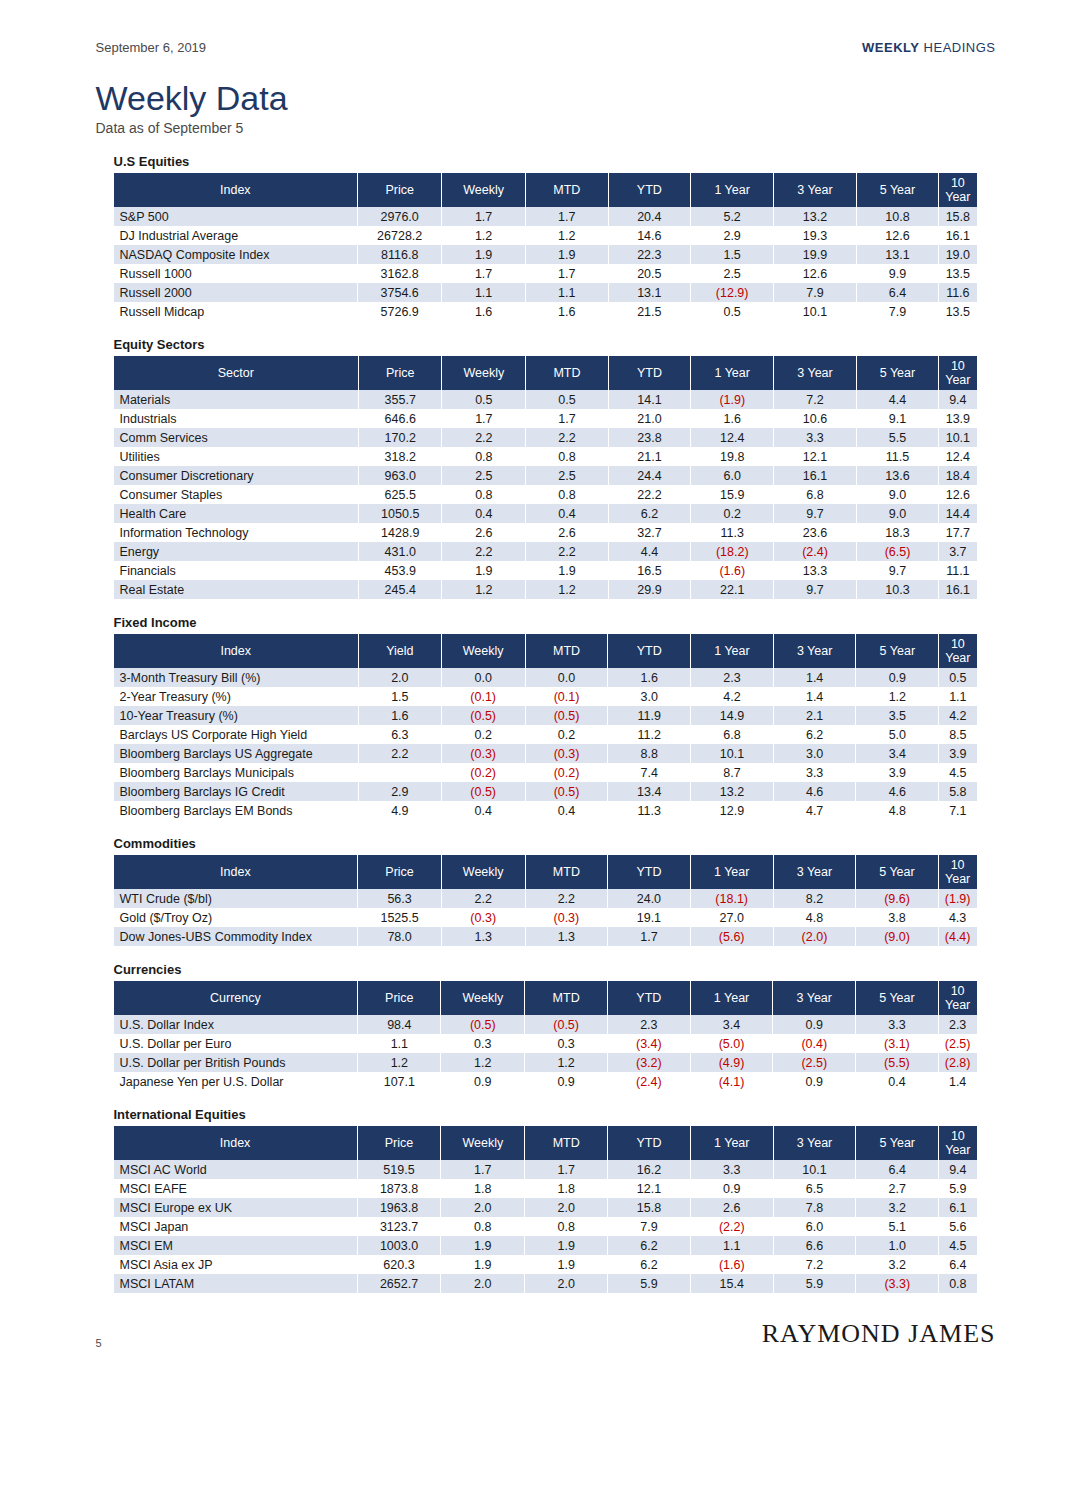September 6, 2019
WEEKLY HEADINGS
Weekly Data
Data as of September 5
U.S Equities
| Index | Price | Weekly | MTD | YTD | 1 Year | 3 Year | 5 Year | 10 Year |
| --- | --- | --- | --- | --- | --- | --- | --- | --- |
| S&P 500 | 2976.0 | 1.7 | 1.7 | 20.4 | 5.2 | 13.2 | 10.8 | 15.8 |
| DJ Industrial Average | 26728.2 | 1.2 | 1.2 | 14.6 | 2.9 | 19.3 | 12.6 | 16.1 |
| NASDAQ Composite Index | 8116.8 | 1.9 | 1.9 | 22.3 | 1.5 | 19.9 | 13.1 | 19.0 |
| Russell 1000 | 3162.8 | 1.7 | 1.7 | 20.5 | 2.5 | 12.6 | 9.9 | 13.5 |
| Russell 2000 | 3754.6 | 1.1 | 1.1 | 13.1 | (12.9) | 7.9 | 6.4 | 11.6 |
| Russell Midcap | 5726.9 | 1.6 | 1.6 | 21.5 | 0.5 | 10.1 | 7.9 | 13.5 |
Equity Sectors
| Sector | Price | Weekly | MTD | YTD | 1 Year | 3 Year | 5 Year | 10 Year |
| --- | --- | --- | --- | --- | --- | --- | --- | --- |
| Materials | 355.7 | 0.5 | 0.5 | 14.1 | (1.9) | 7.2 | 4.4 | 9.4 |
| Industrials | 646.6 | 1.7 | 1.7 | 21.0 | 1.6 | 10.6 | 9.1 | 13.9 |
| Comm Services | 170.2 | 2.2 | 2.2 | 23.8 | 12.4 | 3.3 | 5.5 | 10.1 |
| Utilities | 318.2 | 0.8 | 0.8 | 21.1 | 19.8 | 12.1 | 11.5 | 12.4 |
| Consumer Discretionary | 963.0 | 2.5 | 2.5 | 24.4 | 6.0 | 16.1 | 13.6 | 18.4 |
| Consumer Staples | 625.5 | 0.8 | 0.8 | 22.2 | 15.9 | 6.8 | 9.0 | 12.6 |
| Health Care | 1050.5 | 0.4 | 0.4 | 6.2 | 0.2 | 9.7 | 9.0 | 14.4 |
| Information Technology | 1428.9 | 2.6 | 2.6 | 32.7 | 11.3 | 23.6 | 18.3 | 17.7 |
| Energy | 431.0 | 2.2 | 2.2 | 4.4 | (18.2) | (2.4) | (6.5) | 3.7 |
| Financials | 453.9 | 1.9 | 1.9 | 16.5 | (1.6) | 13.3 | 9.7 | 11.1 |
| Real Estate | 245.4 | 1.2 | 1.2 | 29.9 | 22.1 | 9.7 | 10.3 | 16.1 |
Fixed Income
| Index | Yield | Weekly | MTD | YTD | 1 Year | 3 Year | 5 Year | 10 Year |
| --- | --- | --- | --- | --- | --- | --- | --- | --- |
| 3-Month Treasury Bill (%) | 2.0 | 0.0 | 0.0 | 1.6 | 2.3 | 1.4 | 0.9 | 0.5 |
| 2-Year Treasury (%) | 1.5 | (0.1) | (0.1) | 3.0 | 4.2 | 1.4 | 1.2 | 1.1 |
| 10-Year Treasury (%) | 1.6 | (0.5) | (0.5) | 11.9 | 14.9 | 2.1 | 3.5 | 4.2 |
| Barclays US Corporate High Yield | 6.3 | 0.2 | 0.2 | 11.2 | 6.8 | 6.2 | 5.0 | 8.5 |
| Bloomberg Barclays US Aggregate | 2.2 | (0.3) | (0.3) | 8.8 | 10.1 | 3.0 | 3.4 | 3.9 |
| Bloomberg Barclays Municipals | | (0.2) | (0.2) | 7.4 | 8.7 | 3.3 | 3.9 | 4.5 |
| Bloomberg Barclays IG Credit | 2.9 | (0.5) | (0.5) | 13.4 | 13.2 | 4.6 | 4.6 | 5.8 |
| Bloomberg Barclays EM Bonds | 4.9 | 0.4 | 0.4 | 11.3 | 12.9 | 4.7 | 4.8 | 7.1 |
Commodities
| Index | Price | Weekly | MTD | YTD | 1 Year | 3 Year | 5 Year | 10 Year |
| --- | --- | --- | --- | --- | --- | --- | --- | --- |
| WTI Crude ($/bl) | 56.3 | 2.2 | 2.2 | 24.0 | (18.1) | 8.2 | (9.6) | (1.9) |
| Gold ($/Troy Oz) | 1525.5 | (0.3) | (0.3) | 19.1 | 27.0 | 4.8 | 3.8 | 4.3 |
| Dow Jones-UBS Commodity Index | 78.0 | 1.3 | 1.3 | 1.7 | (5.6) | (2.0) | (9.0) | (4.4) |
Currencies
| Currency | Price | Weekly | MTD | YTD | 1 Year | 3 Year | 5 Year | 10 Year |
| --- | --- | --- | --- | --- | --- | --- | --- | --- |
| U.S. Dollar Index | 98.4 | (0.5) | (0.5) | 2.3 | 3.4 | 0.9 | 3.3 | 2.3 |
| U.S. Dollar per Euro | 1.1 | 0.3 | 0.3 | (3.4) | (5.0) | (0.4) | (3.1) | (2.5) |
| U.S. Dollar per British Pounds | 1.2 | 1.2 | 1.2 | (3.2) | (4.9) | (2.5) | (5.5) | (2.8) |
| Japanese Yen per U.S. Dollar | 107.1 | 0.9 | 0.9 | (2.4) | (4.1) | 0.9 | 0.4 | 1.4 |
International Equities
| Index | Price | Weekly | MTD | YTD | 1 Year | 3 Year | 5 Year | 10 Year |
| --- | --- | --- | --- | --- | --- | --- | --- | --- |
| MSCI AC World | 519.5 | 1.7 | 1.7 | 16.2 | 3.3 | 10.1 | 6.4 | 9.4 |
| MSCI EAFE | 1873.8 | 1.8 | 1.8 | 12.1 | 0.9 | 6.5 | 2.7 | 5.9 |
| MSCI Europe ex UK | 1963.8 | 2.0 | 2.0 | 15.8 | 2.6 | 7.8 | 3.2 | 6.1 |
| MSCI Japan | 3123.7 | 0.8 | 0.8 | 7.9 | (2.2) | 6.0 | 5.1 | 5.6 |
| MSCI EM | 1003.0 | 1.9 | 1.9 | 6.2 | 1.1 | 6.6 | 1.0 | 4.5 |
| MSCI Asia ex JP | 620.3 | 1.9 | 1.9 | 6.2 | (1.6) | 7.2 | 3.2 | 6.4 |
| MSCI LATAM | 2652.7 | 2.0 | 2.0 | 5.9 | 15.4 | 5.9 | (3.3) | 0.8 |
5
RAYMOND JAMES